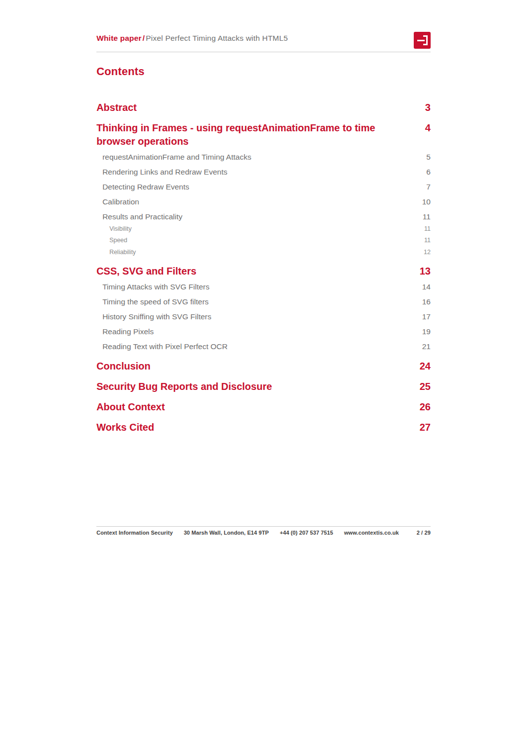White paper/Pixel Perfect Timing Attacks with HTML5
Contents
Abstract 3
Thinking in Frames - using requestAnimationFrame to time browser operations 4
requestAnimationFrame and Timing Attacks 5
Rendering Links and Redraw Events 6
Detecting Redraw Events 7
Calibration 10
Results and Practicality 11
Visibility 11
Speed 11
Reliability 12
CSS, SVG and Filters 13
Timing Attacks with SVG Filters 14
Timing the speed of SVG filters 16
History Sniffing with SVG Filters 17
Reading Pixels 19
Reading Text with Pixel Perfect OCR 21
Conclusion 24
Security Bug Reports and Disclosure 25
About Context 26
Works Cited 27
Context Information Security 30 Marsh Wall, London, E14 9TP +44 (0) 207 537 7515 www.contextis.co.uk
2 / 29